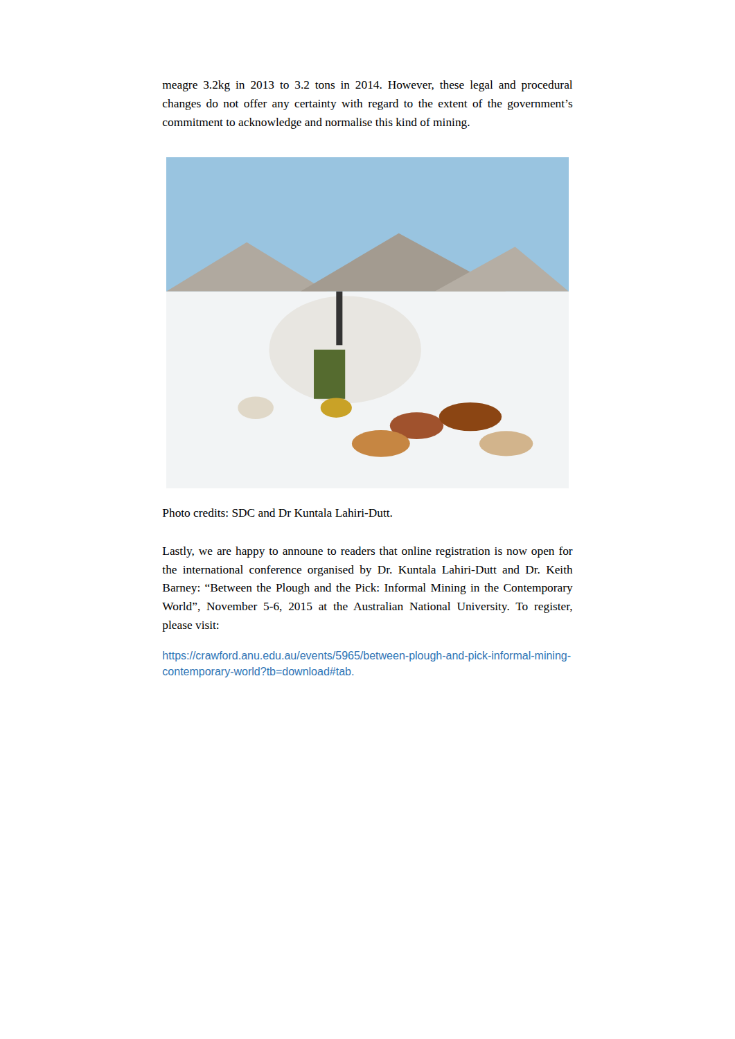meagre 3.2kg in 2013 to 3.2 tons in 2014. However, these legal and procedural changes do not offer any certainty with regard to the extent of the government’s commitment to acknowledge and normalise this kind of mining.
Photo credits: SDC and Dr Kuntala Lahiri-Dutt.
Lastly, we are happy to announe to readers that online registration is now open for the international conference organised by Dr. Kuntala Lahiri-Dutt and Dr. Keith Barney: “Between the Plough and the Pick: Informal Mining in the Contemporary World”, November 5-6, 2015 at the Australian National University. To register, please visit:
https://crawford.anu.edu.au/events/5965/between-plough-and-pick-informal-mining-contemporary-world?tb=download#tab.